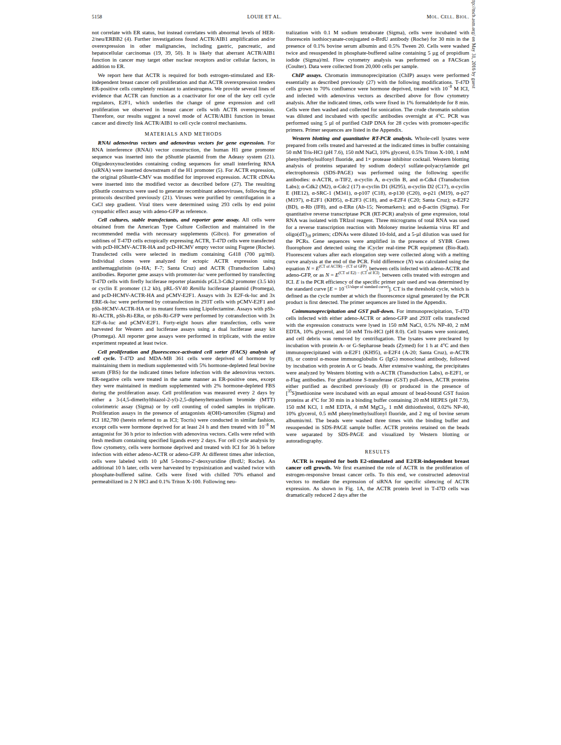5158 LOUIE ET AL. MOL. CELL. BIOL.
Downloaded from http://mcb.asm.org/ on May 31, 2016 by guest
not correlate with ER status, but instead correlates with abnormal levels of HER-2/neu/ERBB2 (4). Further investigations found ACTR/AIB1 amplification and/or overexpression in other malignancies, including gastric, pancreatic, and hepatocellular carcinomas (19, 39, 50). It is likely that aberrant ACTR/AIB1 function in cancer may target other nuclear receptors and/or cellular factors, in addition to ER.
We report here that ACTR is required for both estrogen-stimulated and ER-independent breast cancer cell proliferation and that ACTR overexpression renders ER-positive cells completely resistant to antiestrogens. We provide several lines of evidence that ACTR can function as a coactivator for one of the key cell cycle regulators, E2F1, which underlies the change of gene expression and cell proliferation we observed in breast cancer cells with ACTR overexpression. Therefore, our results suggest a novel mode of ACTR/AIB1 function in breast cancer and directly link ACTR/AIB1 to cell cycle control mechanisms.
Materials and Methods
RNAi adenovirus vectors and adenovirus vectors for gene expression. For RNA interference (RNAi) vector construction, the human H1 gene promoter sequence was inserted into the pShuttle plasmid from the Adeasy system (21). Oligodeoxynucleotides containing coding sequences for small interfering RNA (siRNA) were inserted downstream of the H1 promoter (5). For ACTR expression, the original pShuttle-CMV was modified for improved expression. ACTR cDNAs were inserted into the modified vector as described before (27). The resulting pShuttle constructs were used to generate recombinant adenoviruses, following the protocols described previously (21). Viruses were purified by centrifugation in a CsCl step gradient. Viral titers were determined using 293 cells by end point cytopathic effect assay with adeno-GFP as reference.
Cell cultures, stable transfectants, and reporter gene assay. All cells were obtained from the American Type Culture Collection and maintained in the recommended media with necessary supplements (Gibco). For generation of sublines of T-47D cells ectopically expressing ACTR, T-47D cells were transfected with pcD-HCMV-ACTR-HA and pcD-HCMV empty vector using Fugene (Roche). Transfected cells were selected in medium containing G418 (700 µg/ml). Individual clones were analyzed for ectopic ACTR expression using antihemagglutinin (α-HA; F-7; Santa Cruz) and ACTR (Transduction Labs) antibodies. Reporter gene assays with promoter-luc were performed by transfecting T-47D cells with firefly luciferase reporter plasmids pGL3-Cdk2 promoter (3.5 kb) or cyclin E promoter (1.2 kb), pRL-SV40 Renilla luciferase plasmid (Promega), and pcD-HCMV-ACTR-HA and pCMV-E2F1. Assays with 3x E2F-tk-luc and 3x ERE-tk-luc were performed by cotransfection in 293T cells with pCMV-E2F1 and pSh-HCMV-ACTR-HA or its mutant forms using Lipofectamine. Assays with pSh-Ri-ACTR, pSh-Ri-ERα, or pSh-Ri-GFP were performed by cotransfection with 3x E2F-tk-luc and pCMV-E2F1. Forty-eight hours after transfection, cells were harvested for Western and luciferase assays using a dual luciferase assay kit (Promega). All reporter gene assays were performed in triplicate, with the entire experiment repeated at least twice.
Cell proliferation and fluorescence-activated cell sorter (FACS) analysis of cell cycle. T-47D and MDA-MB 361 cells were deprived of hormone by maintaining them in medium supplemented with 5% hormone-depleted fetal bovine serum (FBS) for the indicated times before infection with the adenovirus vectors. ER-negative cells were treated in the same manner as ER-positive ones, except they were maintained in medium supplemented with 2% hormone-depleted FBS during the proliferation assay. Cell proliferation was measured every 2 days by either a 3-(4,5-dimethylthiazol-2-yl)-2,5-diphenyltetrazolium bromide (MTT) colorimetric assay (Sigma) or by cell counting of coded samples in triplicate. Proliferation assays in the presence of antagonists 4(OH)-tamoxifen (Sigma) and ICI 182,780 (herein referred to as ICI; Tocris) were conducted in similar fashion, except cells were hormone deprived for at least 24 h and then treated with 10−8 M antagonist for 36 h prior to infection with adenovirus vectors. Cells were refed with fresh medium containing specified ligands every 2 days. For cell cycle analysis by flow cytometry, cells were hormone deprived and treated with ICI for 36 h before infection with either adeno-ACTR or adeno-GFP. At different times after infection, cells were labeled with 10 µM 5-bromo-2′-deoxyuridine (BrdU; Roche). An additional 10 h later, cells were harvested by trypsinization and washed twice with phosphate-buffered saline. Cells were fixed with chilled 70% ethanol and permeabilized in 2 N HCl and 0.1% Triton X-100. Following neu-
tralization with 0.1 M sodium tetraborate (Sigma), cells were incubated with fluorescein isothiocyanate-conjugated α-BrdU antibody (Roche) for 30 min in the presence of 0.1% bovine serum albumin and 0.5% Tween 20. Cells were washed twice and resuspended in phosphate-buffered saline containing 5 µg of propidium iodide (Sigma)/ml. Flow cytometry analysis was performed on a FACScan (Coulter). Data were collected from 20,000 cells per sample.
ChIP assays. Chromatin immunoprecipitation (ChIP) assays were performed essentially as described previously (27) with the following modifications. T-47D cells grown to 70% confluence were hormone deprived, treated with 10−8 M ICI, and infected with adenovirus vectors as described above for flow cytometry analysis. After the indicated times, cells were fixed in 1% formaldehyde for 8 min. Cells were then washed and collected for sonication. The crude chromatin solution was diluted and incubated with specific antibodies overnight at 4°C. PCR was performed using 5 µl of purified ChIP DNA for 28 cycles with promoter-specific primers. Primer sequences are listed in the Appendix.
Western blotting and quantitative RT-PCR analysis. Whole-cell lysates were prepared from cells treated and harvested at the indicated times in buffer containing 50 mM Tris-HCl (pH 7.6), 150 mM NaCl, 10% glycerol, 0.5% Triton X-100, 1 mM phenylmethylsulfonyl fluoride, and 1× protease inhibitor cocktail. Western blotting analysis of proteins separated by sodium dodecyl sulfate-polyacrylamide gel electrophoresis (SDS-PAGE) was performed using the following specific antibodies: α-ACTR, α-TIF2, α-cyclin A, α-cyclin B, and α-Cdk4 (Transduction Labs); α-Cdk2 (M2), α-Cdc2 (17) α-cyclin D1 (H295), α-cyclin D2 (C17), α-cyclin E (HE12), α-SRC-1 (M341), α-p107 (C18), α-p130 (C20), α-p21 (M19), α-p27 (M197), α-E2F1 (KH95), α-E2F3 (C18), and α-E2F4 (C20; Santa Cruz); α-E2F2 (BD), α-Rb (IF8), and α-ERα (Ab-15; Neomarkers); and α-β-actin (Sigma). For quantitative reverse transcriptase PCR (RT-PCR) analysis of gene expression, total RNA was isolated with TRIzol reagent. Three micrograms of total RNA was used for a reverse transcription reaction with Moloney murine leukemia virus RT and oligo(dT)18 primers; cDNAs were diluted 10-fold, and a 5-µl dilution was used for the PCRs. Gene sequences were amplified in the presence of SYBR Green fluorophore and detected using the iCycler real-time PCR equipment (Bio-Rad). Fluorescent values after each elongation step were collected along with a melting curve analysis at the end of the PCR. Fold difference (N) was calculated using the equation N = E(CT of ACTR) − (CT of GFP), between cells infected with adeno-ACTR and adeno-GFP, or as N = E(CT of E2) − (CT of ICI), between cells treated with estrogen and ICI. E is the PCR efficiency of the specific primer pair used and was determined by the standard curve [E = 10−(1/slope of standard curve)]. CT is the threshold cycle, which is defined as the cycle number at which the fluorescence signal generated by the PCR product is first detected. The primer sequences are listed in the Appendix.
Coimmunoprecipitation and GST pull-down. For immunoprecipitation, T-47D cells infected with either adeno-ACTR or adeno-GFP and 293T cells transfected with the expression constructs were lysed in 150 mM NaCl, 0.5% NP-40, 2 mM EDTA, 10% glycerol, and 50 mM Tris-HCl (pH 8.0). Cell lysates were sonicated, and cell debris was removed by centrifugation. The lysates were precleared by incubation with protein A- or G-Sepharose beads (Zymed) for 1 h at 4°C and then immunoprecipitated with α-E2F1 (KH95), α-E2F4 (A-20; Santa Cruz), α-ACTR (8), or control α-mouse immunoglobulin G (IgG) monoclonal antibody, followed by incubation with protein A or G beads. After extensive washing, the precipitates were analyzed by Western blotting with α-ACTR (Transduction Labs), α-E2F1, or α-Flag antibodies. For glutathione S-transferase (GST) pull-down, ACTR proteins either purified as described previously (8) or produced in the presence of [35S]methionine were incubated with an equal amount of bead-bound GST fusion proteins at 4°C for 30 min in a binding buffer containing 20 mM HEPES (pH 7.9), 150 mM KCl, 1 mM EDTA, 4 mM MgCl2, 1 mM dithiothreitol, 0.02% NP-40, 10% glycerol, 0.5 mM phenylmethylsulfonyl fluoride, and 2 mg of bovine serum albumin/ml. The beads were washed three times with the binding buffer and resuspended in SDS-PAGE sample buffer. ACTR proteins retained on the beads were separated by SDS-PAGE and visualized by Western blotting or autoradiography.
Results
ACTR is required for both E2-stimulated and E2/ER-independent breast cancer cell growth. We first examined the role of ACTR in the proliferation of estrogen-responsive breast cancer cells. To this end, we constructed adenoviral vectors to mediate the expression of siRNA for specific silencing of ACTR expression. As shown in Fig. 1A, the ACTR protein level in T-47D cells was dramatically reduced 2 days after the